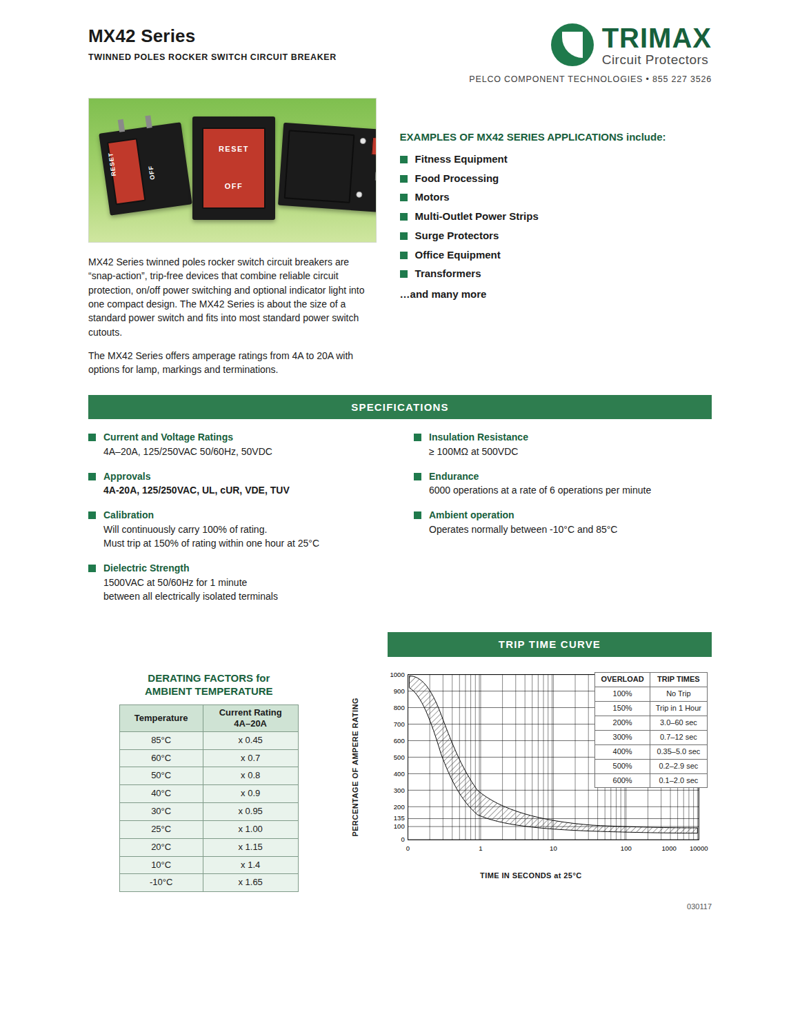MX42 Series
Twinned Poles Rocker Switch Circuit Breaker
TRIMAX Circuit Protectors
Pelco Component Technologies • 855 227 3526
RESET OFF
RESET OFF
MX42 Series twinned poles rocker switch circuit breakers are “snap-action”, trip-free devices that combine reliable circuit protection, on/off power switching and optional indicator light into one compact design. The MX42 Series is about the size of a standard power switch and fits into most standard power switch cutouts.
The MX42 Series offers amperage ratings from 4A to 20A with options for lamp, markings and terminations.
EXAMPLES OF MX42 SERIES APPLICATIONS include:
Fitness Equipment
Food Processing
Motors
Multi-Outlet Power Strips
Surge Protectors
Office Equipment
Transformers
…and many more
SPECIFICATIONS
Current and Voltage Ratings 4A–20A, 125/250VAC 50/60Hz, 50VDC
Approvals 4A-20A, 125/250VAC, UL, cUR, VDE, TUV
Calibration Will continuously carry 100% of rating.
Must trip at 150% of rating within one hour at 25°C
Dielectric Strength 1500VAC at 50/60Hz for 1 minute
between all electrically isolated terminals
Insulation Resistance ≥ 100MΩ at 500VDC
Endurance 6000 operations at a rate of 6 operations per minute
Ambient operation Operates normally between -10°C and 85°C
TRIP TIME CURVE
DERATING FACTORS for
AMBIENT TEMPERATURE
| Temperature | Current Rating 4A–20A |
| --- | --- |
| 85°C | x 0.45 |
| 60°C | x 0.7 |
| 50°C | x 0.8 |
| 40°C | x 0.9 |
| 30°C | x 0.95 |
| 25°C | x 1.00 |
| 20°C | x 1.15 |
| 10°C | x 1.4 |
| -10°C | x 1.65 |
PERCENTAGE OF AMPERE RATING
1000 900 800 700 600 500 400 300 200 135 100 0 0 1 10 100 1000 10000
| OVERLOAD | TRIP TIMES |
| --- | --- |
| 100% | No Trip |
| 150% | Trip in 1 Hour |
| 200% | 3.0–60 sec |
| 300% | 0.7–12 sec |
| 400% | 0.35–5.0 sec |
| 500% | 0.2–2.9 sec |
| 600% | 0.1–2.0 sec |
TIME IN SECONDS at 25°C
030117